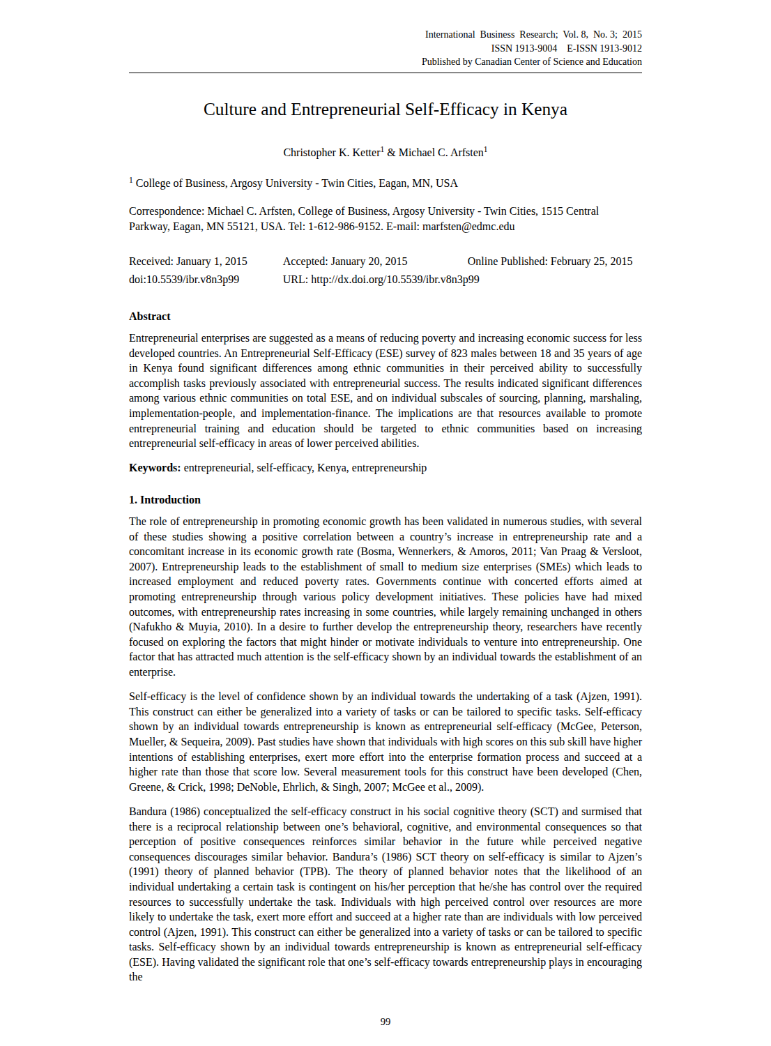International Business Research; Vol. 8, No. 3; 2015
ISSN 1913-9004 E-ISSN 1913-9012
Published by Canadian Center of Science and Education
Culture and Entrepreneurial Self-Efficacy in Kenya
Christopher K. Ketter1 & Michael C. Arfsten1
1 College of Business, Argosy University - Twin Cities, Eagan, MN, USA
Correspondence: Michael C. Arfsten, College of Business, Argosy University - Twin Cities, 1515 Central Parkway, Eagan, MN 55121, USA. Tel: 1-612-986-9152. E-mail: marfsten@edmc.edu
| Received: January 1, 2015 | Accepted: January 20, 2015 | Online Published: February 25, 2015 |
| doi:10.5539/ibr.v8n3p99 | URL: http://dx.doi.org/10.5539/ibr.v8n3p99 |
Abstract
Entrepreneurial enterprises are suggested as a means of reducing poverty and increasing economic success for less developed countries. An Entrepreneurial Self-Efficacy (ESE) survey of 823 males between 18 and 35 years of age in Kenya found significant differences among ethnic communities in their perceived ability to successfully accomplish tasks previously associated with entrepreneurial success. The results indicated significant differences among various ethnic communities on total ESE, and on individual subscales of sourcing, planning, marshaling, implementation-people, and implementation-finance. The implications are that resources available to promote entrepreneurial training and education should be targeted to ethnic communities based on increasing entrepreneurial self-efficacy in areas of lower perceived abilities.
Keywords: entrepreneurial, self-efficacy, Kenya, entrepreneurship
1. Introduction
The role of entrepreneurship in promoting economic growth has been validated in numerous studies, with several of these studies showing a positive correlation between a country’s increase in entrepreneurship rate and a concomitant increase in its economic growth rate (Bosma, Wennerkers, & Amoros, 2011; Van Praag & Versloot, 2007). Entrepreneurship leads to the establishment of small to medium size enterprises (SMEs) which leads to increased employment and reduced poverty rates. Governments continue with concerted efforts aimed at promoting entrepreneurship through various policy development initiatives. These policies have had mixed outcomes, with entrepreneurship rates increasing in some countries, while largely remaining unchanged in others (Nafukho & Muyia, 2010). In a desire to further develop the entrepreneurship theory, researchers have recently focused on exploring the factors that might hinder or motivate individuals to venture into entrepreneurship. One factor that has attracted much attention is the self-efficacy shown by an individual towards the establishment of an enterprise.
Self-efficacy is the level of confidence shown by an individual towards the undertaking of a task (Ajzen, 1991). This construct can either be generalized into a variety of tasks or can be tailored to specific tasks. Self-efficacy shown by an individual towards entrepreneurship is known as entrepreneurial self-efficacy (McGee, Peterson, Mueller, & Sequeira, 2009). Past studies have shown that individuals with high scores on this sub skill have higher intentions of establishing enterprises, exert more effort into the enterprise formation process and succeed at a higher rate than those that score low. Several measurement tools for this construct have been developed (Chen, Greene, & Crick, 1998; DeNoble, Ehrlich, & Singh, 2007; McGee et al., 2009).
Bandura (1986) conceptualized the self-efficacy construct in his social cognitive theory (SCT) and surmised that there is a reciprocal relationship between one’s behavioral, cognitive, and environmental consequences so that perception of positive consequences reinforces similar behavior in the future while perceived negative consequences discourages similar behavior. Bandura’s (1986) SCT theory on self-efficacy is similar to Ajzen’s (1991) theory of planned behavior (TPB). The theory of planned behavior notes that the likelihood of an individual undertaking a certain task is contingent on his/her perception that he/she has control over the required resources to successfully undertake the task. Individuals with high perceived control over resources are more likely to undertake the task, exert more effort and succeed at a higher rate than are individuals with low perceived control (Ajzen, 1991). This construct can either be generalized into a variety of tasks or can be tailored to specific tasks. Self-efficacy shown by an individual towards entrepreneurship is known as entrepreneurial self-efficacy (ESE). Having validated the significant role that one’s self-efficacy towards entrepreneurship plays in encouraging the
99